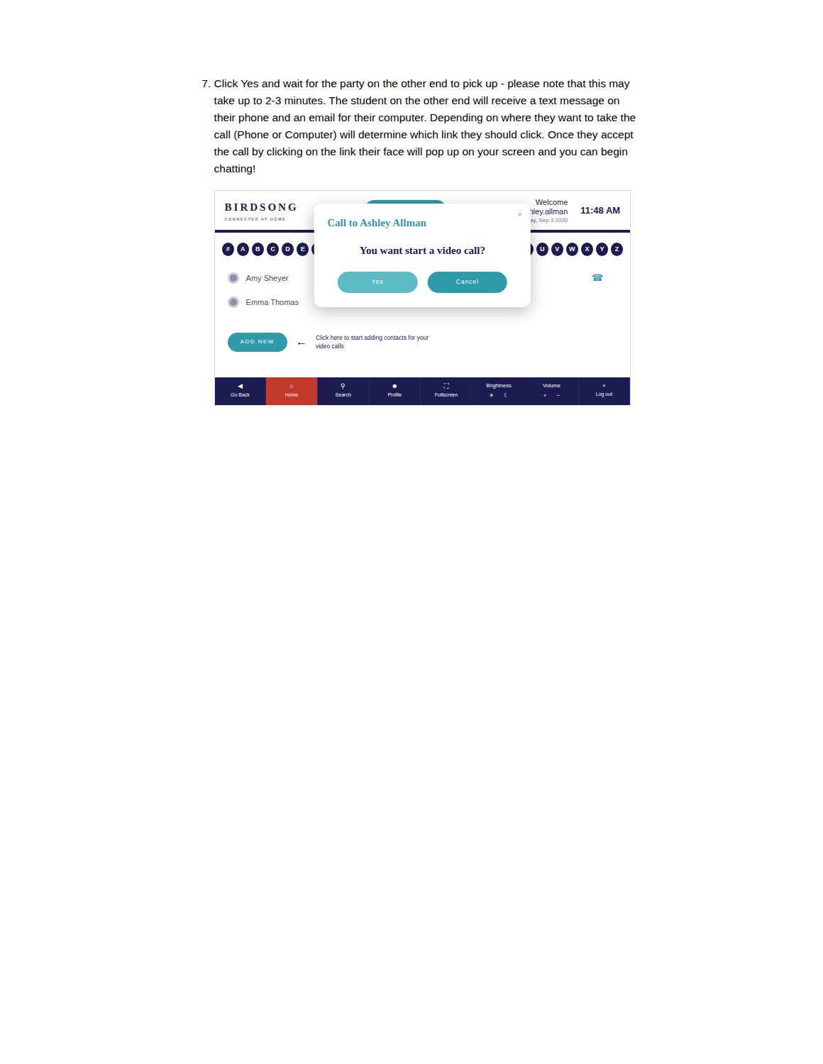Click Yes and wait for the party on the other end to pick up - please note that this may take up to 2-3 minutes. The student on the other end will receive a text message on their phone and an email for their computer. Depending on where they want to take the call (Phone or Computer) will determine which link they should click. Once they accept the call by clicking on the link their face will pop up on your screen and you can begin chatting!
BIRDSONGCONNECTED AT HOME
Community Resources
Resources
Welcome
ashley.allman
Thursday, Sep 3 2020
11:48 AM
#
A
B
C
D
E
F
G
H
I
J
K
L
M
N
O
P
Q
R
S
T
U
V
W
X
Y
Z
Amy Sheyer
☎
Ben Unkle
☎
Emma Thomas
☎
ADD NEW
←
Click here to start adding contacts for your
video calls
◀Go Back
⌂Home
⚲Search
☻Profile
⛶Fullscreen
Brightness ☀☾
Volume +−
×Log out
×
Call to Ashley Allman
You want start a video call?
Yes
Cancel